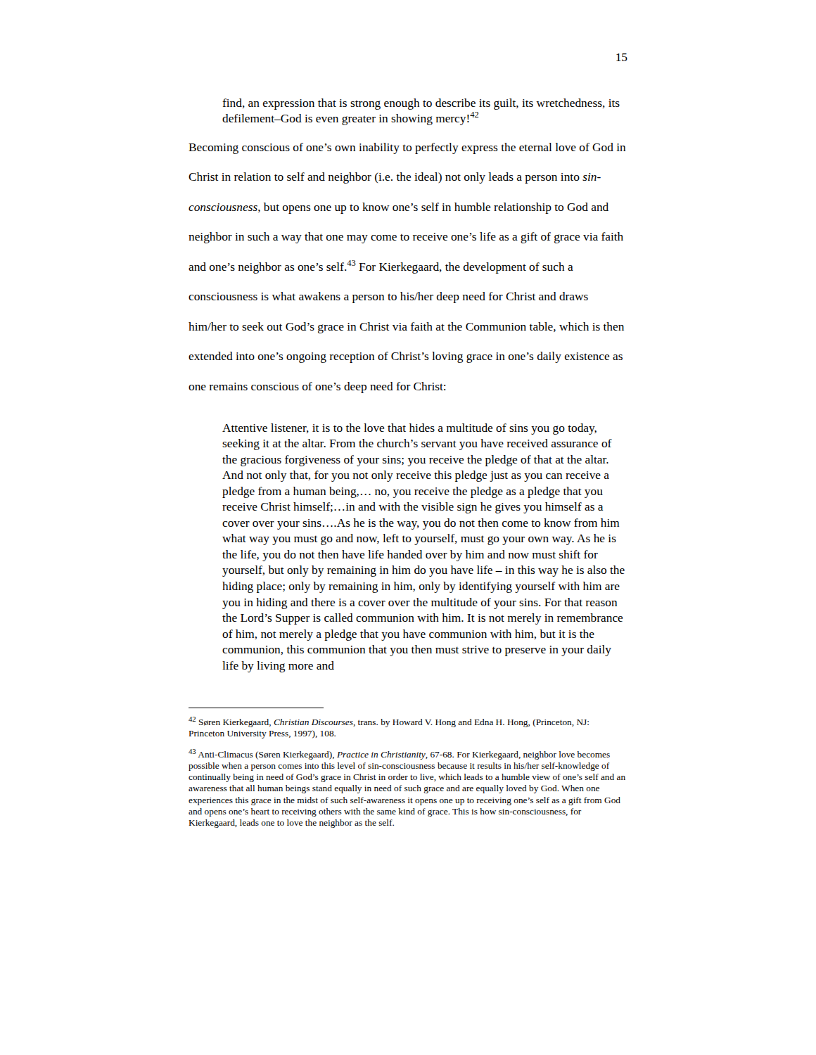15
find, an expression that is strong enough to describe its guilt, its wretchedness, its defilement–God is even greater in showing mercy!42
Becoming conscious of one’s own inability to perfectly express the eternal love of God in Christ in relation to self and neighbor (i.e. the ideal) not only leads a person into sin-consciousness, but opens one up to know one’s self in humble relationship to God and neighbor in such a way that one may come to receive one’s life as a gift of grace via faith and one’s neighbor as one’s self.43 For Kierkegaard, the development of such a consciousness is what awakens a person to his/her deep need for Christ and draws him/her to seek out God’s grace in Christ via faith at the Communion table, which is then extended into one’s ongoing reception of Christ’s loving grace in one’s daily existence as one remains conscious of one’s deep need for Christ:
Attentive listener, it is to the love that hides a multitude of sins you go today, seeking it at the altar. From the church’s servant you have received assurance of the gracious forgiveness of your sins; you receive the pledge of that at the altar. And not only that, for you not only receive this pledge just as you can receive a pledge from a human being,… no, you receive the pledge as a pledge that you receive Christ himself;…in and with the visible sign he gives you himself as a cover over your sins….As he is the way, you do not then come to know from him what way you must go and now, left to yourself, must go your own way. As he is the life, you do not then have life handed over by him and now must shift for yourself, but only by remaining in him do you have life – in this way he is also the hiding place; only by remaining in him, only by identifying yourself with him are you in hiding and there is a cover over the multitude of your sins. For that reason the Lord’s Supper is called communion with him. It is not merely in remembrance of him, not merely a pledge that you have communion with him, but it is the communion, this communion that you then must strive to preserve in your daily life by living more and
42 Søren Kierkegaard, Christian Discourses, trans. by Howard V. Hong and Edna H. Hong, (Princeton, NJ: Princeton University Press, 1997), 108.
43 Anti-Climacus (Søren Kierkegaard), Practice in Christianity, 67-68. For Kierkegaard, neighbor love becomes possible when a person comes into this level of sin-consciousness because it results in his/her self-knowledge of continually being in need of God’s grace in Christ in order to live, which leads to a humble view of one’s self and an awareness that all human beings stand equally in need of such grace and are equally loved by God. When one experiences this grace in the midst of such self-awareness it opens one up to receiving one’s self as a gift from God and opens one’s heart to receiving others with the same kind of grace. This is how sin-consciousness, for Kierkegaard, leads one to love the neighbor as the self.